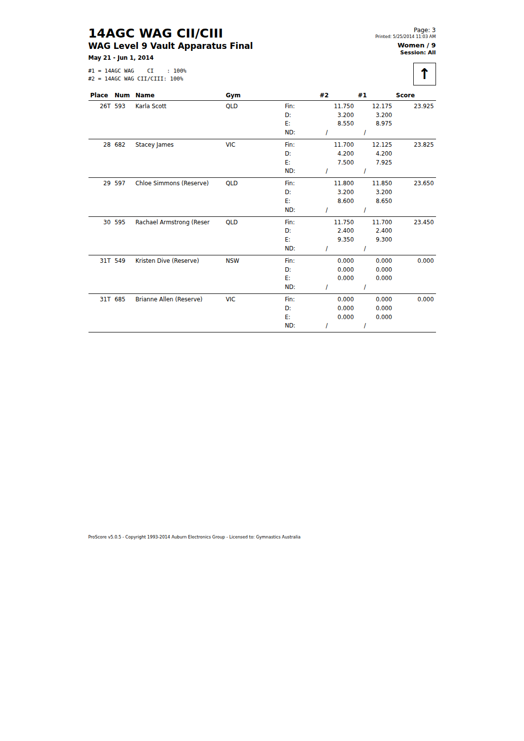Page: 3
Printed: 5/25/2014 11:03 AM
Women / 9
Session: All
14AGC WAG CII/CIII
WAG Level 9 Vault Apparatus Final
May 21 - Jun 1, 2014
#1 = 14AGC WAG CI : 100%
#2 = 14AGC WAG CII/CIII: 100%
↑
| Place | Num | Name | Gym | | #2 | #1 | Score |
| --- | --- | --- | --- | --- | --- | --- | --- |
| 26T | 593 | Karla Scott | QLD | Fin: | 11.750 | 12.175 | 23.925 |
| | | | | D: | 3.200 | 3.200 | |
| | | | | E: | 8.550 | 8.975 | |
| | | | | ND: | / | / | |
| 28 | 682 | Stacey James | VIC | Fin: | 11.700 | 12.125 | 23.825 |
| | | | | D: | 4.200 | 4.200 | |
| | | | | E: | 7.500 | 7.925 | |
| | | | | ND: | / | / | |
| 29 | 597 | Chloe Simmons (Reserve) | QLD | Fin: | 11.800 | 11.850 | 23.650 |
| | | | | D: | 3.200 | 3.200 | |
| | | | | E: | 8.600 | 8.650 | |
| | | | | ND: | / | / | |
| 30 | 595 | Rachael Armstrong (Reser | QLD | Fin: | 11.750 | 11.700 | 23.450 |
| | | | | D: | 2.400 | 2.400 | |
| | | | | E: | 9.350 | 9.300 | |
| | | | | ND: | / | / | |
| 31T | 549 | Kristen Dive (Reserve) | NSW | Fin: | 0.000 | 0.000 | 0.000 |
| | | | | D: | 0.000 | 0.000 | |
| | | | | E: | 0.000 | 0.000 | |
| | | | | ND: | / | / | |
| 31T | 685 | Brianne Allen (Reserve) | VIC | Fin: | 0.000 | 0.000 | 0.000 |
| | | | | D: | 0.000 | 0.000 | |
| | | | | E: | 0.000 | 0.000 | |
| | | | | ND: | / | / | |
ProScore v5.0.5 - Copyright 1993-2014 Auburn Electronics Group - Licensed to: Gymnastics Australia